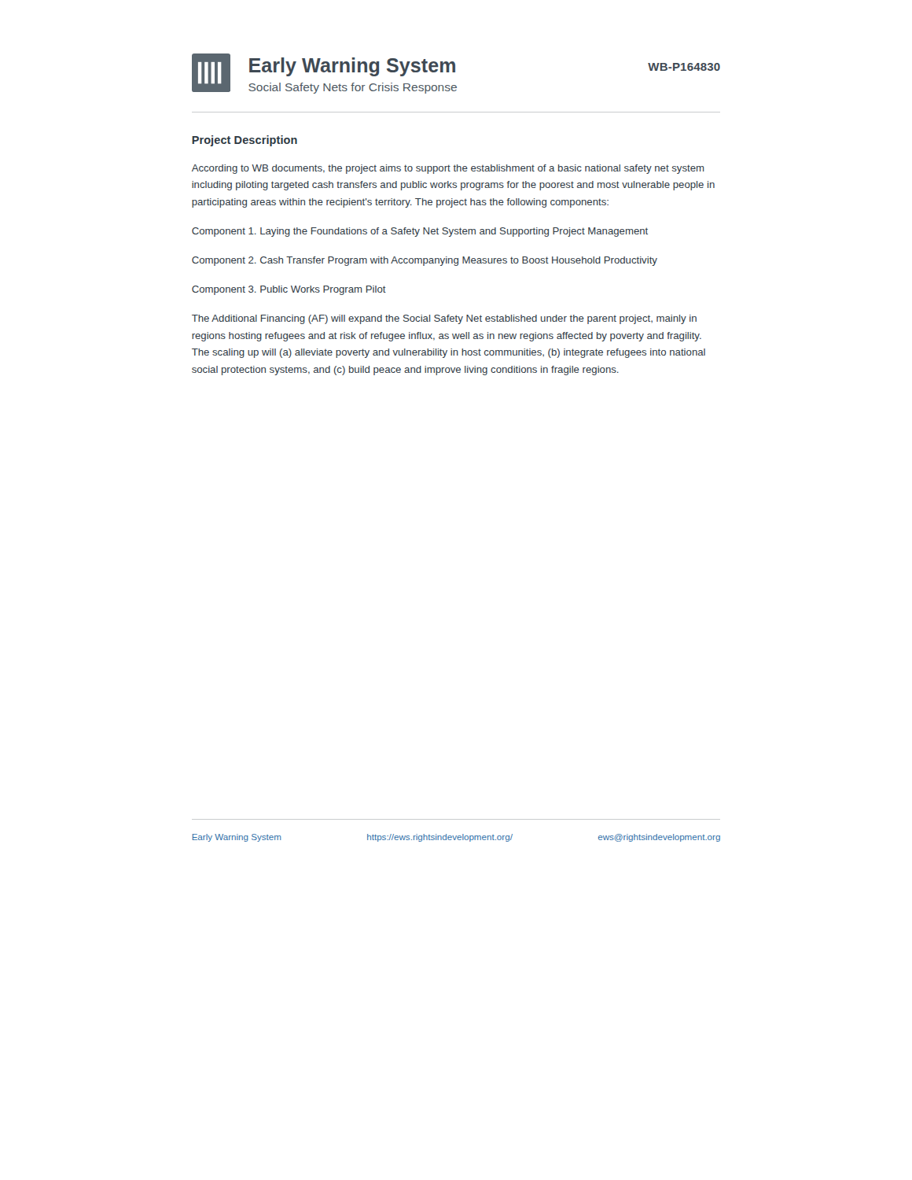Early Warning System
Social Safety Nets for Crisis Response
WB-P164830
Project Description
According to WB documents, the project aims to support the establishment of a basic national safety net system including piloting targeted cash transfers and public works programs for the poorest and most vulnerable people in participating areas within the recipient's territory. The project has the following components:
Component 1. Laying the Foundations of a Safety Net System and Supporting Project Management
Component 2. Cash Transfer Program with Accompanying Measures to Boost Household Productivity
Component 3. Public Works Program Pilot
The Additional Financing (AF) will expand the Social Safety Net established under the parent project, mainly in regions hosting refugees and at risk of refugee influx, as well as in new regions affected by poverty and fragility. The scaling up will (a) alleviate poverty and vulnerability in host communities, (b) integrate refugees into national social protection systems, and (c) build peace and improve living conditions in fragile regions.
Early Warning System
https://ews.rightsindevelopment.org/
ews@rightsindevelopment.org